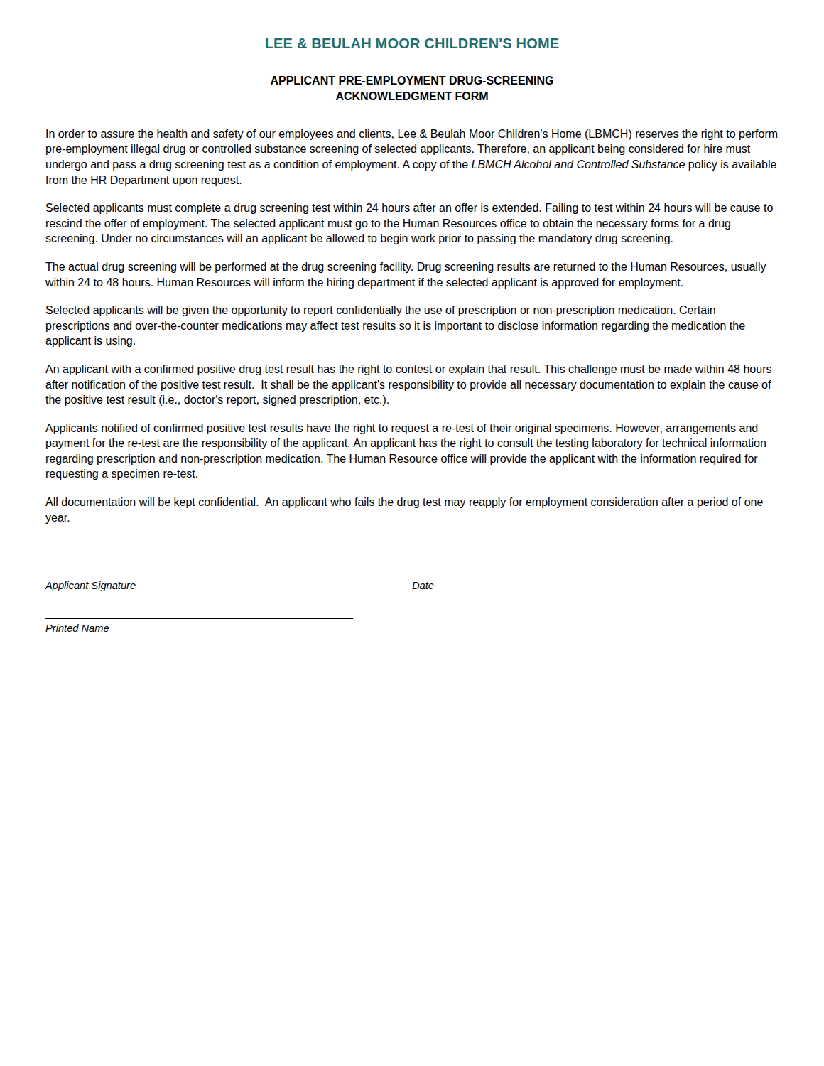LEE & BEULAH MOOR CHILDREN'S HOME
APPLICANT PRE-EMPLOYMENT DRUG-SCREENING
ACKNOWLEDGMENT FORM
In order to assure the health and safety of our employees and clients, Lee & Beulah Moor Children's Home (LBMCH) reserves the right to perform pre-employment illegal drug or controlled substance screening of selected applicants. Therefore, an applicant being considered for hire must undergo and pass a drug screening test as a condition of employment. A copy of the LBMCH Alcohol and Controlled Substance policy is available from the HR Department upon request.
Selected applicants must complete a drug screening test within 24 hours after an offer is extended. Failing to test within 24 hours will be cause to rescind the offer of employment. The selected applicant must go to the Human Resources office to obtain the necessary forms for a drug screening. Under no circumstances will an applicant be allowed to begin work prior to passing the mandatory drug screening.
The actual drug screening will be performed at the drug screening facility. Drug screening results are returned to the Human Resources, usually within 24 to 48 hours. Human Resources will inform the hiring department if the selected applicant is approved for employment.
Selected applicants will be given the opportunity to report confidentially the use of prescription or non-prescription medication. Certain prescriptions and over-the-counter medications may affect test results so it is important to disclose information regarding the medication the applicant is using.
An applicant with a confirmed positive drug test result has the right to contest or explain that result. This challenge must be made within 48 hours after notification of the positive test result. It shall be the applicant's responsibility to provide all necessary documentation to explain the cause of the positive test result (i.e., doctor's report, signed prescription, etc.).
Applicants notified of confirmed positive test results have the right to request a re-test of their original specimens. However, arrangements and payment for the re-test are the responsibility of the applicant. An applicant has the right to consult the testing laboratory for technical information regarding prescription and non-prescription medication. The Human Resource office will provide the applicant with the information required for requesting a specimen re-test.
All documentation will be kept confidential. An applicant who fails the drug test may reapply for employment consideration after a period of one year.
| Applicant Signature | | Date |
Printed Name